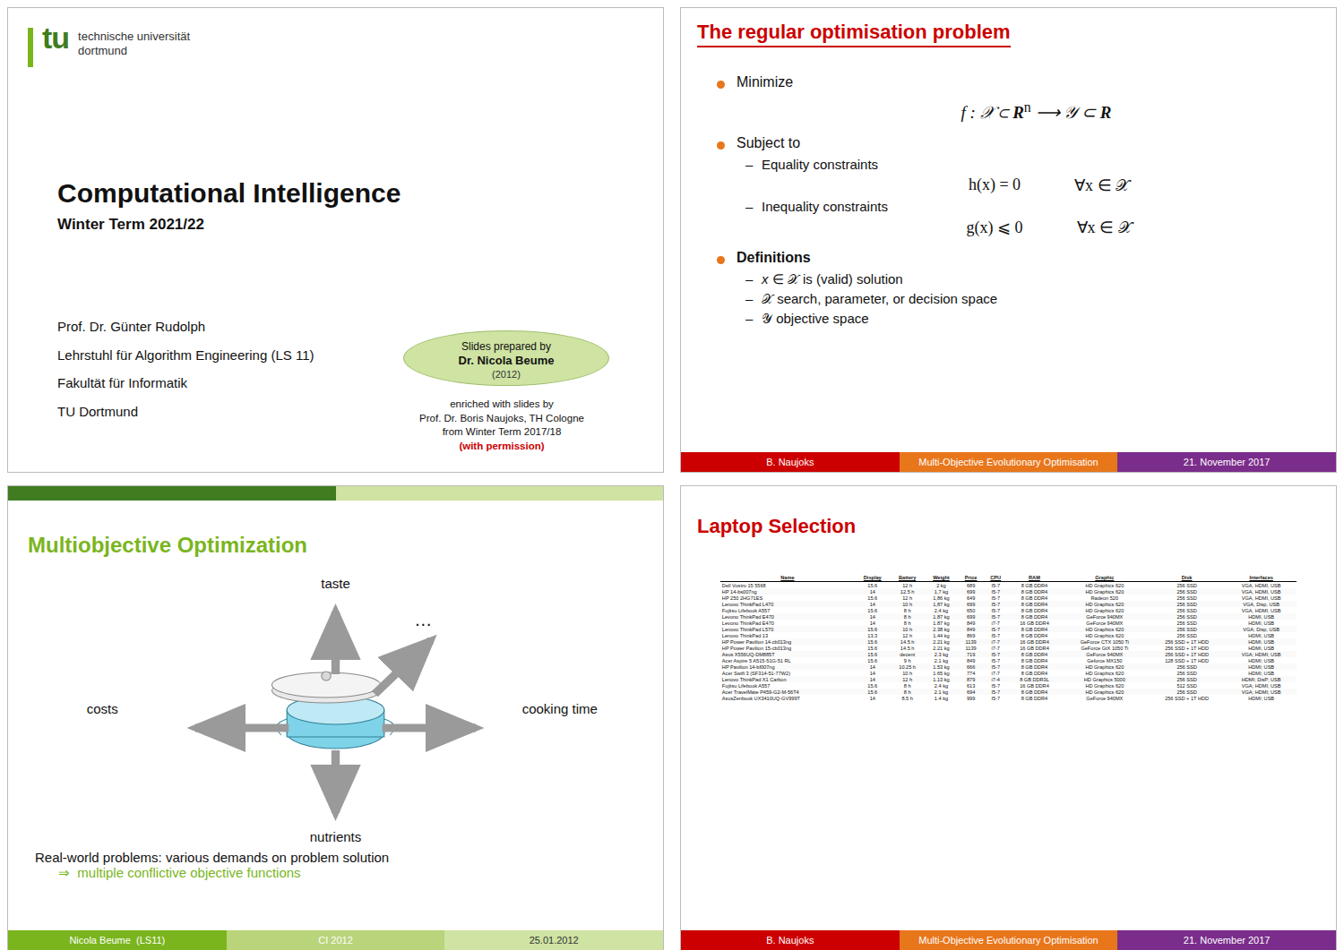tu
technische universität
dortmund
Computational Intelligence
Winter Term 2021/22
Prof. Dr. Günter Rudolph
Lehrstuhl für Algorithm Engineering (LS 11)
Fakultät für Informatik
TU Dortmund
Slides prepared by
Dr. Nicola Beume
(2012)
enriched with slides by
Prof. Dr. Boris Naujoks, TH Cologne
from Winter Term 2017/18
(with permission)
The regular optimisation problem
Minimize
f : 𝒳 ⊂ Rn ⟶ 𝒴 ⊂ R
Subject to
Equality constraints
h(x) = 0∀x ∈ 𝒳
Inequality constraints
g(x) ⩽ 0∀x ∈ 𝒳
Definitions
x ∈ 𝒳 is (valid) solution
𝒳 search, parameter, or decision space
𝒴 objective space
B. Naujoks
Multi-Objective Evolutionary Optimisation
21. November 2017
Multiobjective Optimization
taste … costs cooking time nutrients
Real-world problems: various demands on problem solution
⇒ multiple conflictive objective functions
Nicola Beume (LS11)
CI 2012
25.01.2012
Laptop Selection
| Name | Display | Battery | Weight | Price | CPU | RAM | Graphic | Disk | Interfaces |
| --- | --- | --- | --- | --- | --- | --- | --- | --- | --- |
| Dell Vostro 15 5568 | 15.6 | 12 h | 2 kg | 689 | I5-7 | 8 GB DDR4 | HD Graphics 620 | 256 SSD | VGA, HDMI, USB |
| HP 14-bs007ng | 14 | 12.5 h | 1,7 kg | 699 | I5-7 | 8 GB DDR4 | HD Graphics 620 | 256 SSD | VGA, HDMI, USB |
| HP 250 2HG71ES | 15.6 | 12 h | 1,86 kg | 649 | I5-7 | 8 GB DDR4 | Radeon 520 | 256 SSD | VGA, HDMI, USB |
| Lenovo ThinkPad L470 | 14 | 10 h | 1,87 kg | 699 | I5-7 | 8 GB DDR4 | HD Graphics 620 | 256 SSD | VGA, Disp, USB |
| Fujitsu Lifebook A557 | 15.6 | 8 h | 2,4 kg | 650 | I5-7 | 8 GB DDR4 | HD Graphics 620 | 256 SSD | VGA, HDMI, USB |
| Levono ThinkPad E470 | 14 | 8 h | 1.87 kg | 699 | I5-7 | 8 GB DDR4 | GeForce 940MX | 256 SSD | HDMI, USB |
| Levono ThinkPad E470 | 14 | 8 h | 1.87 kg | 849 | i7-7 | 16 GB DDR4 | GeForce 940MX | 256 SSD | HDMI, USB |
| Lenovo ThinkPad L570 | 15.6 | 10 h | 2.38 kg | 849 | I5-7 | 8 GB DDR4 | HD Graphics 620 | 256 SSD | VGA; Disp, USB |
| Lenovo ThinkPad 13 | 13.3 | 12 h | 1.44 kg | 869 | I5-7 | 8 GB DDR4 | HD Graphics 620 | 256 SSD | HDMI, USB |
| HP Power Pavilion 14-cb013ng | 15.6 | 14.5 h | 2.21 kg | 1139 | i7-7 | 16 GB DDR4 | GeForce CTX 1050 Ti | 256 SSD + 1T HDD | HDMI, USB |
| HP Power Pavilion 15-cb013ng | 15.6 | 14.5 h | 2.21 kg | 1139 | i7-7 | 16 GB DDR4 | GeForce GtX 1050 Ti | 256 SSD + 1T HDD | HDMI, USB |
| Asus X556UQ-DM885T | 15.6 | decent | 2.3 kg | 719 | I5-7 | 8 GB DDR4 | GeForce 940MX | 256 SSD + 1T HDD | VGA; HDMI; USB |
| Acer Aspire 5 A515-51G-51 RL | 15.6 | 9 h | 2.1 kg | 849 | I5-7 | 8 GB DDR4 | Geforce MX150 | 128 SSD + 1T HDD | HDMI; USB |
| HP Pavilion 14-bf007ng | 14 | 10.25 h | 1.53 kg | 666 | I5-7 | 8 GB DDR4 | HD Graphics 620 | 256 SSD | HDMI; USB |
| Acer Swift 3 (SF314-51-77W2) | 14 | 10 h | 1.65 kg | 774 | i7-7 | 8 GB DDR4 | HD Graphics 620 | 256 SSD | HDMI; USB |
| Lenovo ThinkPad X1 Carbon | 14 | 12 h | 1.13 kg | 879 | i7-4 | 8 GB DDR3L | HD Graphics 5000 | 256 SSD | HDMI; DisP; USB |
| Fujitsu Lifebook A557 | 15.6 | 8 h | 2.4 kg | 613 | I5-7 | 16 GB DDR4 | HD Graphics 620 | 512 SSD | VGA; HDMI; USB |
| Acer TravelMate P459-G2-M-56T4 | 15.6 | 8 h | 2.1 kg | 694 | I5-7 | 8 GB DDR4 | HD Graphics 620 | 256 SSD | VGA; HDMI; USB |
| AsusZenbook UX3410UQ-GV999T | 14 | 8.5 h | 1.4 kg | 999 | I5-7 | 8 GB DDR4 | GeForce 940MX | 256 SSD + 1T HDD | HDMI; USB |
B. Naujoks
Multi-Objective Evolutionary Optimisation
21. November 2017